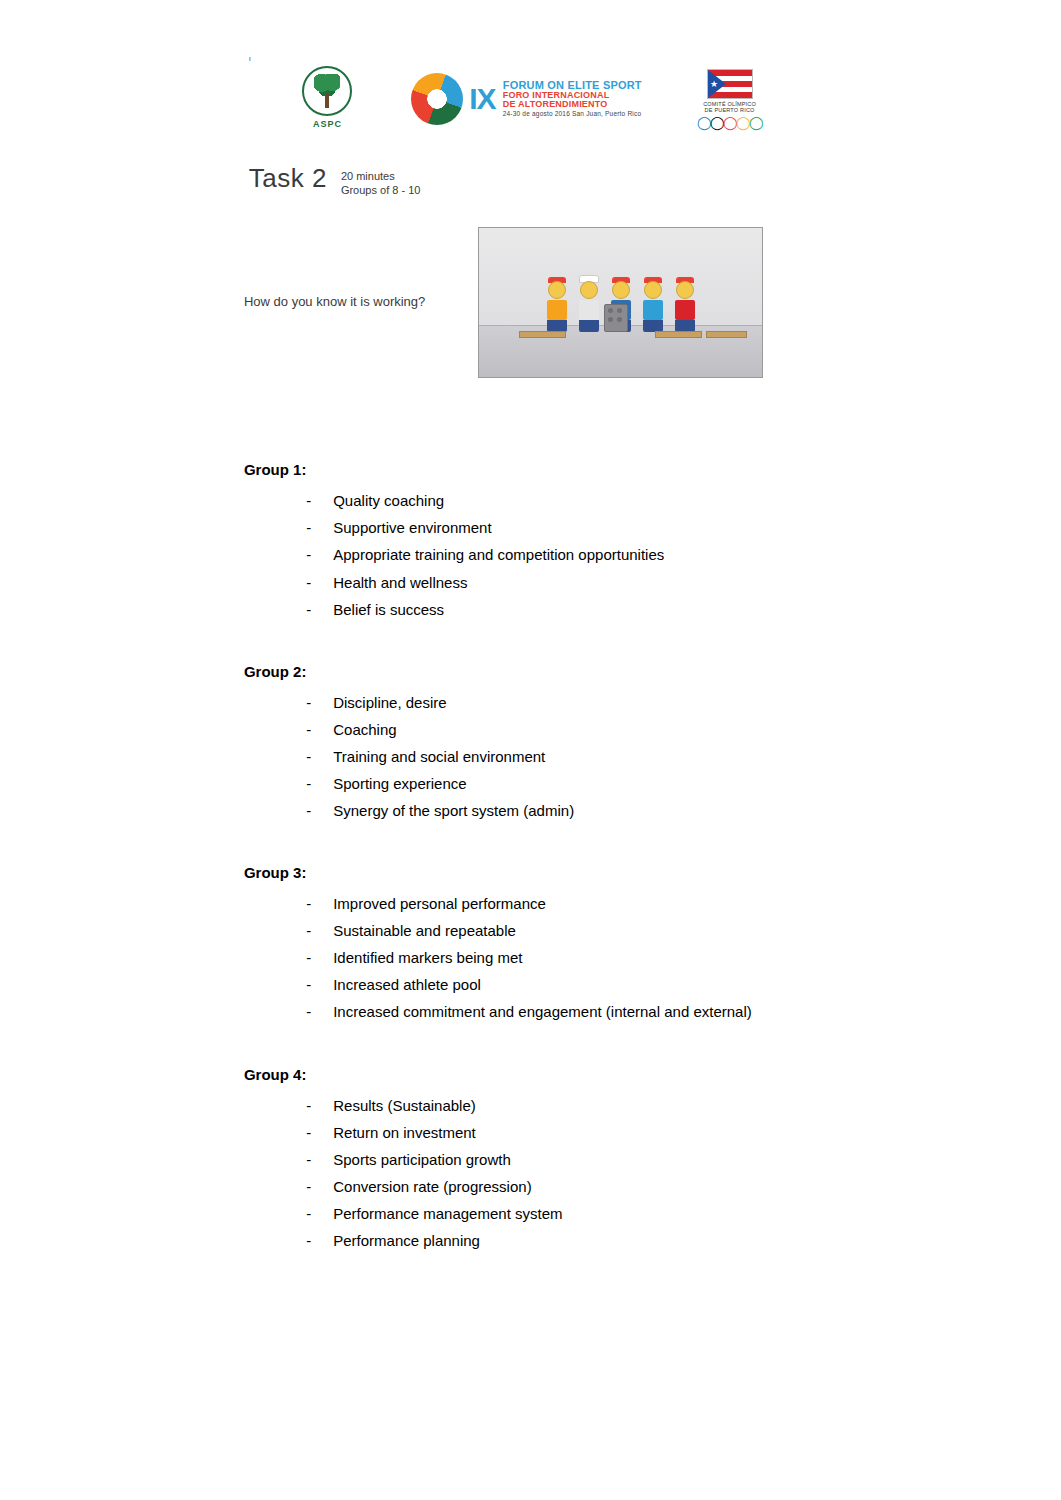ı
ASPC
IX
FORUM ON ELITE SPORT
FORO INTERNACIONAL
DE ALTORENDIMIENTO
24-30 de agosto 2016 San Juan, Puerto Rico
COMITÉ OLÍMPICO
DE PUERTO RICO
◯◯◯◯◯
Task 2
20 minutes
Groups of 8 - 10
How do you know it is working?
Group 1:
Quality coaching
Supportive environment
Appropriate training and competition opportunities
Health and wellness
Belief is success
Group 2:
Discipline, desire
Coaching
Training and social environment
Sporting experience
Synergy of the sport system (admin)
Group 3:
Improved personal performance
Sustainable and repeatable
Identified markers being met
Increased athlete pool
Increased commitment and engagement (internal and external)
Group 4:
Results (Sustainable)
Return on investment
Sports participation growth
Conversion rate (progression)
Performance management system
Performance planning